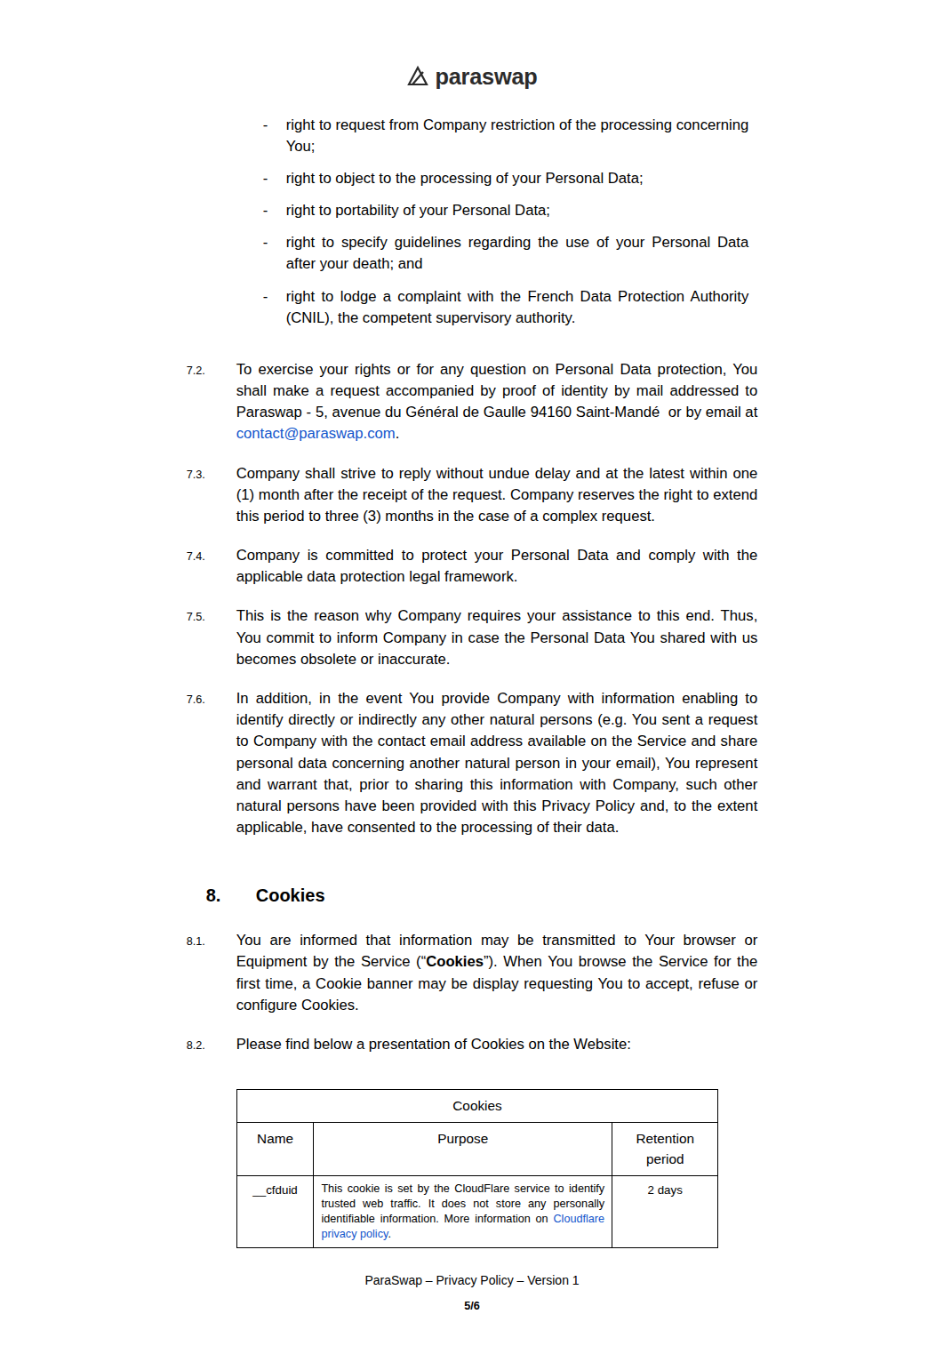paraswap
right to request from Company restriction of the processing concerning You;
right to object to the processing of your Personal Data;
right to portability of your Personal Data;
right to specify guidelines regarding the use of your Personal Data after your death; and
right to lodge a complaint with the French Data Protection Authority (CNIL), the competent supervisory authority.
7.2.
To exercise your rights or for any question on Personal Data protection, You shall make a request accompanied by proof of identity by mail addressed to Paraswap - 5, avenue du Général de Gaulle 94160 Saint-Mandé or by email at contact@paraswap.com.
7.3.
Company shall strive to reply without undue delay and at the latest within one (1) month after the receipt of the request. Company reserves the right to extend this period to three (3) months in the case of a complex request.
7.4.
Company is committed to protect your Personal Data and comply with the applicable data protection legal framework.
7.5.
This is the reason why Company requires your assistance to this end. Thus, You commit to inform Company in case the Personal Data You shared with us becomes obsolete or inaccurate.
7.6.
In addition, in the event You provide Company with information enabling to identify directly or indirectly any other natural persons (e.g. You sent a request to Company with the contact email address available on the Service and share personal data concerning another natural person in your email), You represent and warrant that, prior to sharing this information with Company, such other natural persons have been provided with this Privacy Policy and, to the extent applicable, have consented to the processing of their data.
8. Cookies
8.1.
You are informed that information may be transmitted to Your browser or Equipment by the Service (“Cookies”). When You browse the Service for the first time, a Cookie banner may be display requesting You to accept, refuse or configure Cookies.
8.2.
Please find below a presentation of Cookies on the Website:
| Cookies |
| Name | Purpose | Retention period |
| __cfduid | This cookie is set by the CloudFlare service to identify trusted web traffic. It does not store any personally identifiable information. More information on Cloudflare privacy policy . | 2 days |
ParaSwap – Privacy Policy – Version 1
5/6